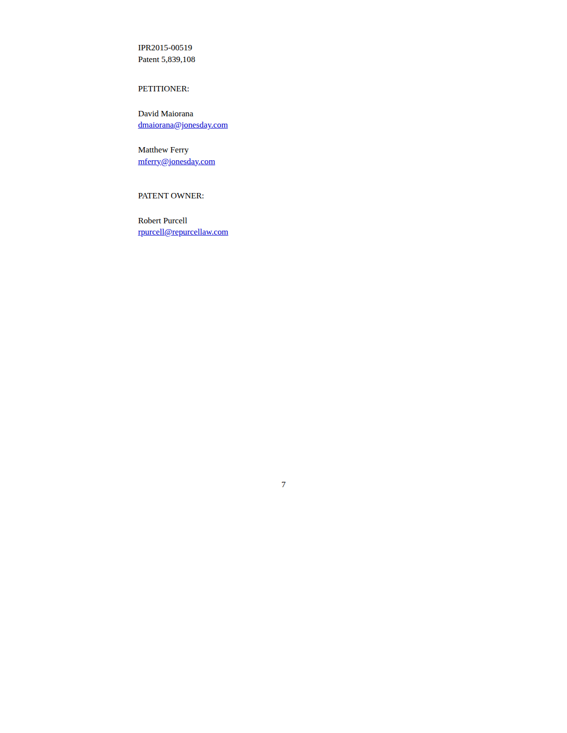IPR2015-00519
Patent 5,839,108
PETITIONER:
David Maiorana
dmaiorana@jonesday.com
Matthew Ferry
mferry@jonesday.com
PATENT OWNER:
Robert Purcell
rpurcell@repurcellaw.com
7